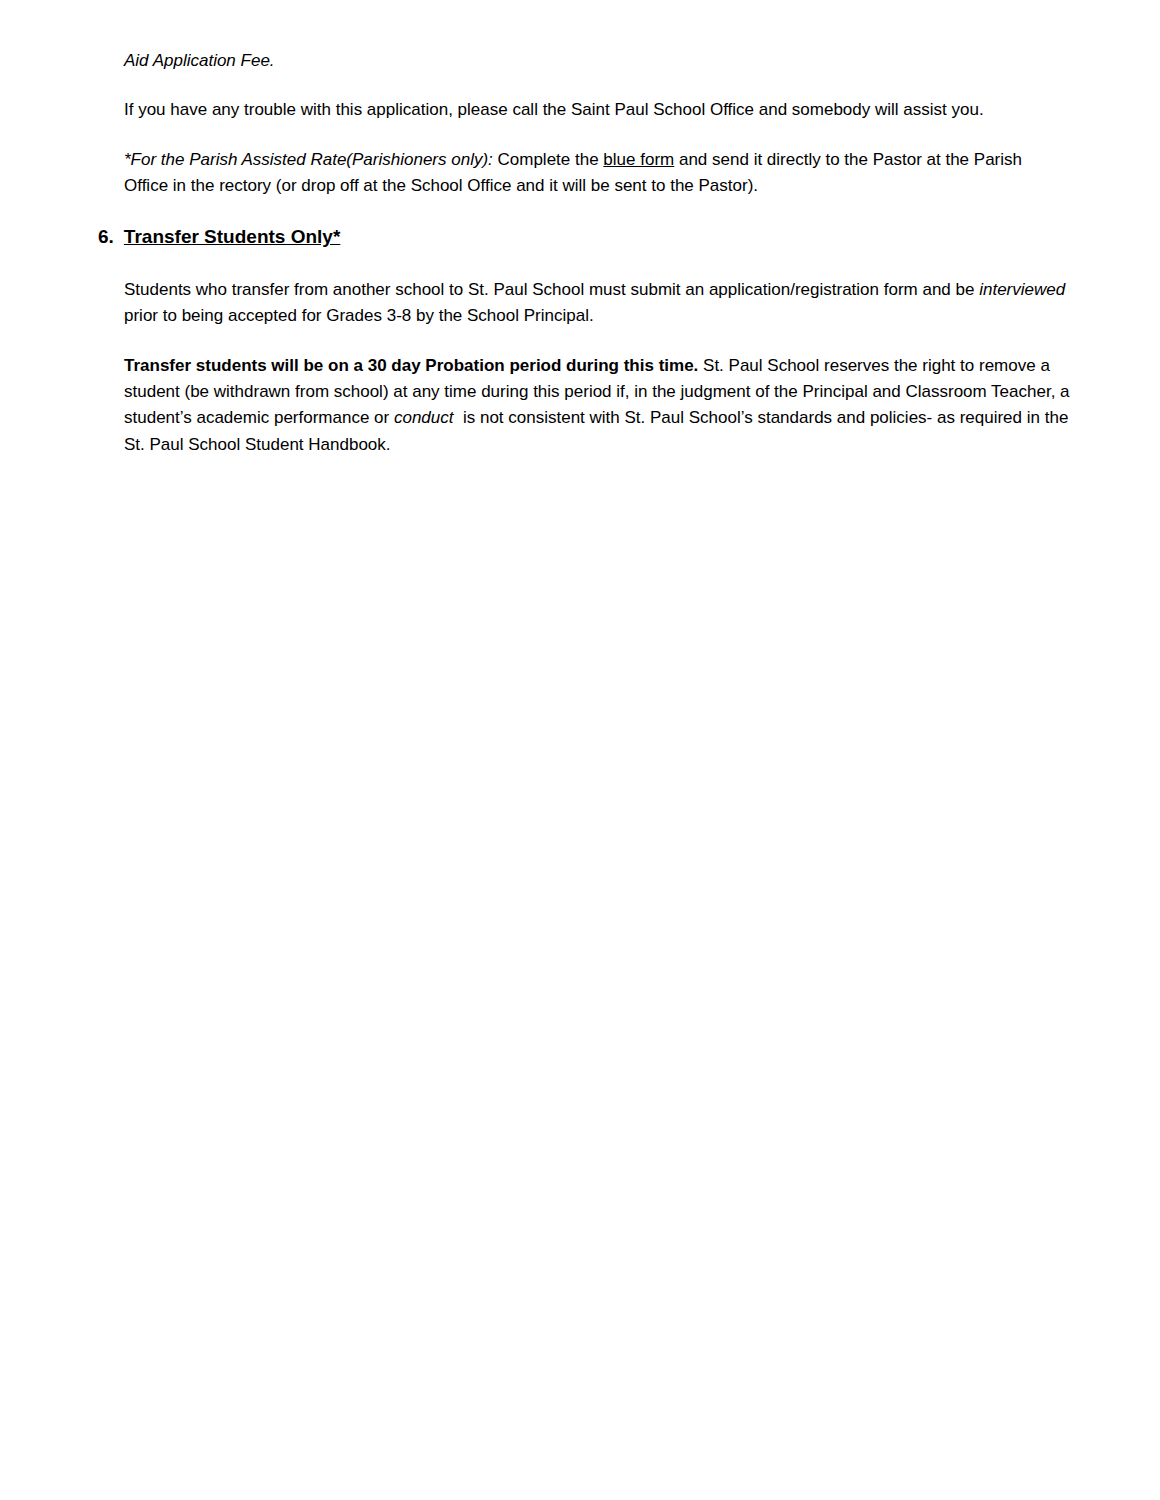Aid Application Fee.
If you have any trouble with this application, please call the Saint Paul School Office and somebody will assist you.
*For the Parish Assisted Rate(Parishioners only): Complete the blue form and send it directly to the Pastor at the Parish Office in the rectory (or drop off at the School Office and it will be sent to the Pastor).
6.
Transfer Students Only*
Students who transfer from another school to St. Paul School must submit an application/registration form and be interviewed prior to being accepted for Grades 3-8 by the School Principal.
Transfer students will be on a 30 day Probation period during this time. St. Paul School reserves the right to remove a student (be withdrawn from school) at any time during this period if, in the judgment of the Principal and Classroom Teacher, a student’s academic performance or conduct is not consistent with St. Paul School’s standards and policies- as required in the St. Paul School Student Handbook.